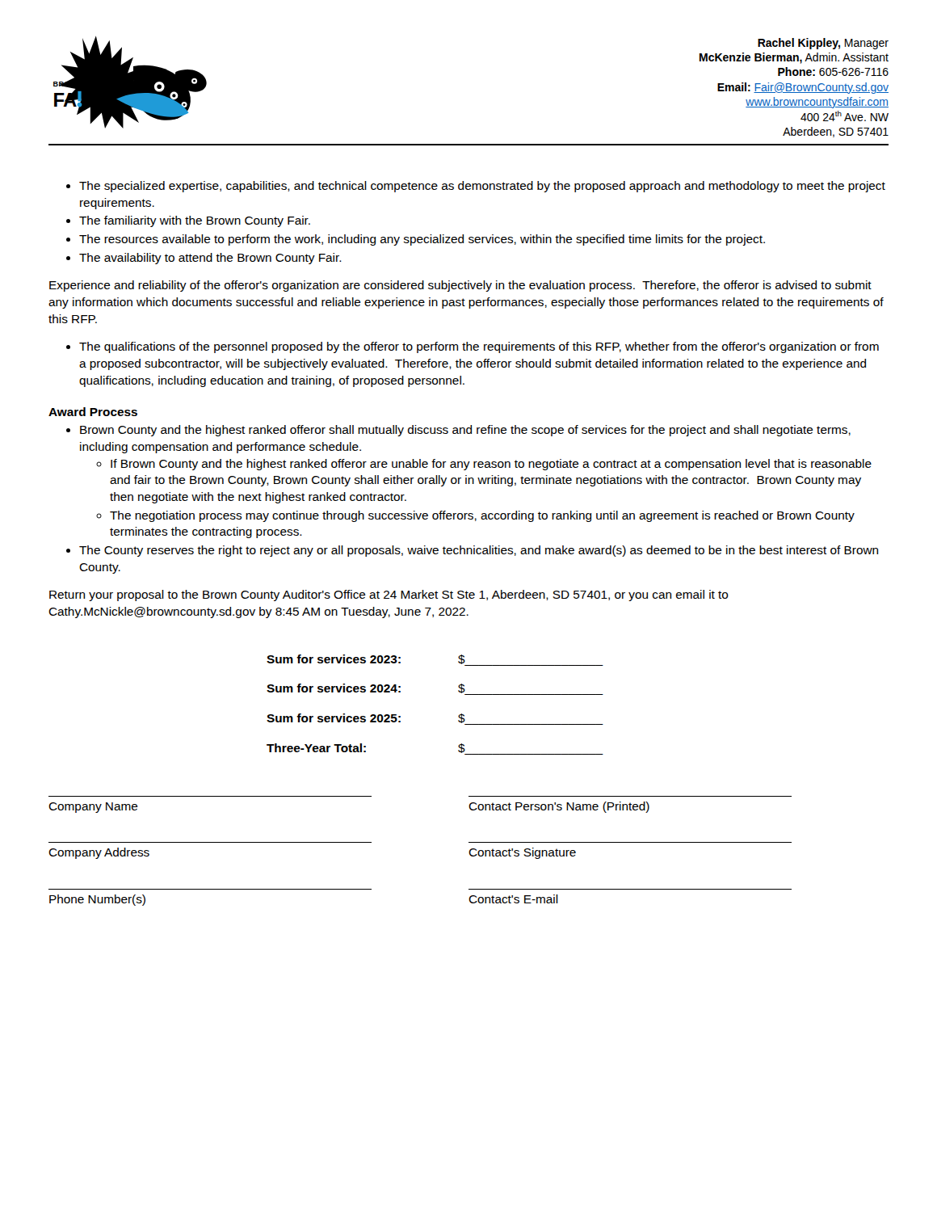BROWN COUNTY FA R
Rachel Kippley, Manager
McKenzie Bierman, Admin. Assistant
Phone: 605-626-7116
Email: Fair@BrownCounty.sd.gov
www.browncountysdfair.com
400 24th Ave. NW
Aberdeen, SD 57401
The specialized expertise, capabilities, and technical competence as demonstrated by the proposed approach and methodology to meet the project requirements.
The familiarity with the Brown County Fair.
The resources available to perform the work, including any specialized services, within the specified time limits for the project.
The availability to attend the Brown County Fair.
Experience and reliability of the offeror's organization are considered subjectively in the evaluation process. Therefore, the offeror is advised to submit any information which documents successful and reliable experience in past performances, especially those performances related to the requirements of this RFP.
The qualifications of the personnel proposed by the offeror to perform the requirements of this RFP, whether from the offeror's organization or from a proposed subcontractor, will be subjectively evaluated. Therefore, the offeror should submit detailed information related to the experience and qualifications, including education and training, of proposed personnel.
Award Process
Brown County and the highest ranked offeror shall mutually discuss and refine the scope of services for the project and shall negotiate terms, including compensation and performance schedule.
If Brown County and the highest ranked offeror are unable for any reason to negotiate a contract at a compensation level that is reasonable and fair to the Brown County, Brown County shall either orally or in writing, terminate negotiations with the contractor. Brown County may then negotiate with the next highest ranked contractor.
The negotiation process may continue through successive offerors, according to ranking until an agreement is reached or Brown County terminates the contracting process.
The County reserves the right to reject any or all proposals, waive technicalities, and make award(s) as deemed to be in the best interest of Brown County.
Return your proposal to the Brown County Auditor's Office at 24 Market St Ste 1, Aberdeen, SD 57401, or you can email it to Cathy.McNickle@browncounty.sd.gov by 8:45 AM on Tuesday, June 7, 2022.
| Sum for services 2023: | $____________________ |
| Sum for services 2024: | $____________________ |
| Sum for services 2025: | $____________________ |
| Three-Year Total: | $____________________ |
| Company Name | Contact Person's Name (Printed) |
| Company Address | Contact's Signature |
| Phone Number(s) | Contact's E-mail |